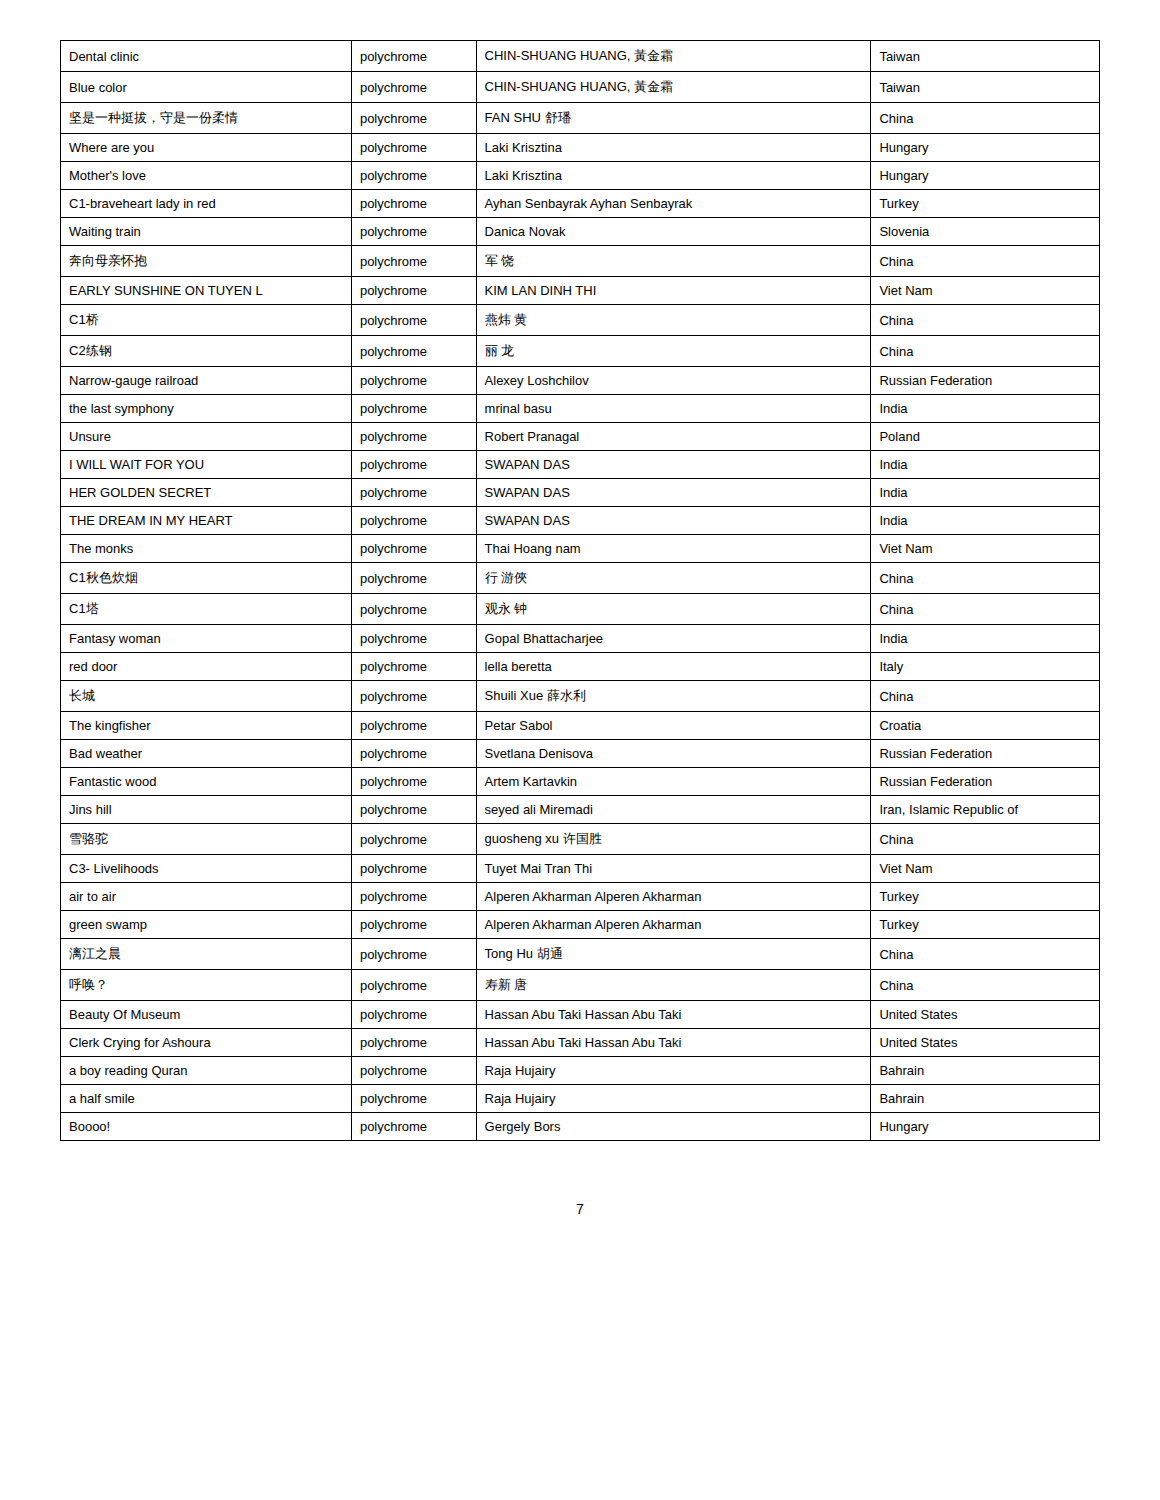| Dental clinic | polychrome | CHIN-SHUANG HUANG, 黃金霜 | Taiwan |
| Blue color | polychrome | CHIN-SHUANG HUANG, 黃金霜 | Taiwan |
| 坚是一种挺拔，守是一份柔情 | polychrome | FAN SHU 舒璠 | China |
| Where are you | polychrome | Laki Krisztina | Hungary |
| Mother's love | polychrome | Laki Krisztina | Hungary |
| C1-braveheart lady in red | polychrome | Ayhan Senbayrak Ayhan Senbayrak | Turkey |
| Waiting train | polychrome | Danica Novak | Slovenia |
| 奔向母亲怀抱 | polychrome | 军 饶 | China |
| EARLY SUNSHINE ON TUYEN L | polychrome | KIM LAN DINH THI | Viet Nam |
| C1桥 | polychrome | 燕炜 黄 | China |
| C2练钢 | polychrome | 丽 龙 | China |
| Narrow-gauge railroad | polychrome | Alexey Loshchilov | Russian Federation |
| the last symphony | polychrome | mrinal basu | India |
| Unsure | polychrome | Robert Pranagal | Poland |
| I WILL WAIT FOR YOU | polychrome | SWAPAN DAS | India |
| HER GOLDEN SECRET | polychrome | SWAPAN DAS | India |
| THE DREAM IN MY HEART | polychrome | SWAPAN DAS | India |
| The monks | polychrome | Thai Hoang nam | Viet Nam |
| C1秋色炊烟 | polychrome | 行 游俠 | China |
| C1塔 | polychrome | 观永 钟 | China |
| Fantasy woman | polychrome | Gopal Bhattacharjee | India |
| red door | polychrome | lella beretta | Italy |
| 长城 | polychrome | Shuili Xue 薛水利 | China |
| The kingfisher | polychrome | Petar Sabol | Croatia |
| Bad weather | polychrome | Svetlana Denisova | Russian Federation |
| Fantastic wood | polychrome | Artem Kartavkin | Russian Federation |
| Jins hill | polychrome | seyed ali Miremadi | Iran, Islamic Republic of |
| 雪骆驼 | polychrome | guosheng xu 许国胜 | China |
| C3- Livelihoods | polychrome | Tuyet Mai Tran Thi | Viet Nam |
| air to air | polychrome | Alperen Akharman Alperen Akharman | Turkey |
| green swamp | polychrome | Alperen Akharman Alperen Akharman | Turkey |
| 漓江之晨 | polychrome | Tong Hu 胡通 | China |
| 呼唤？ | polychrome | 寿新 唐 | China |
| Beauty Of Museum | polychrome | Hassan Abu Taki Hassan Abu Taki | United States |
| Clerk Crying for Ashoura | polychrome | Hassan Abu Taki Hassan Abu Taki | United States |
| a boy reading Quran | polychrome | Raja Hujairy | Bahrain |
| a half smile | polychrome | Raja Hujairy | Bahrain |
| Boooo! | polychrome | Gergely Bors | Hungary |
7